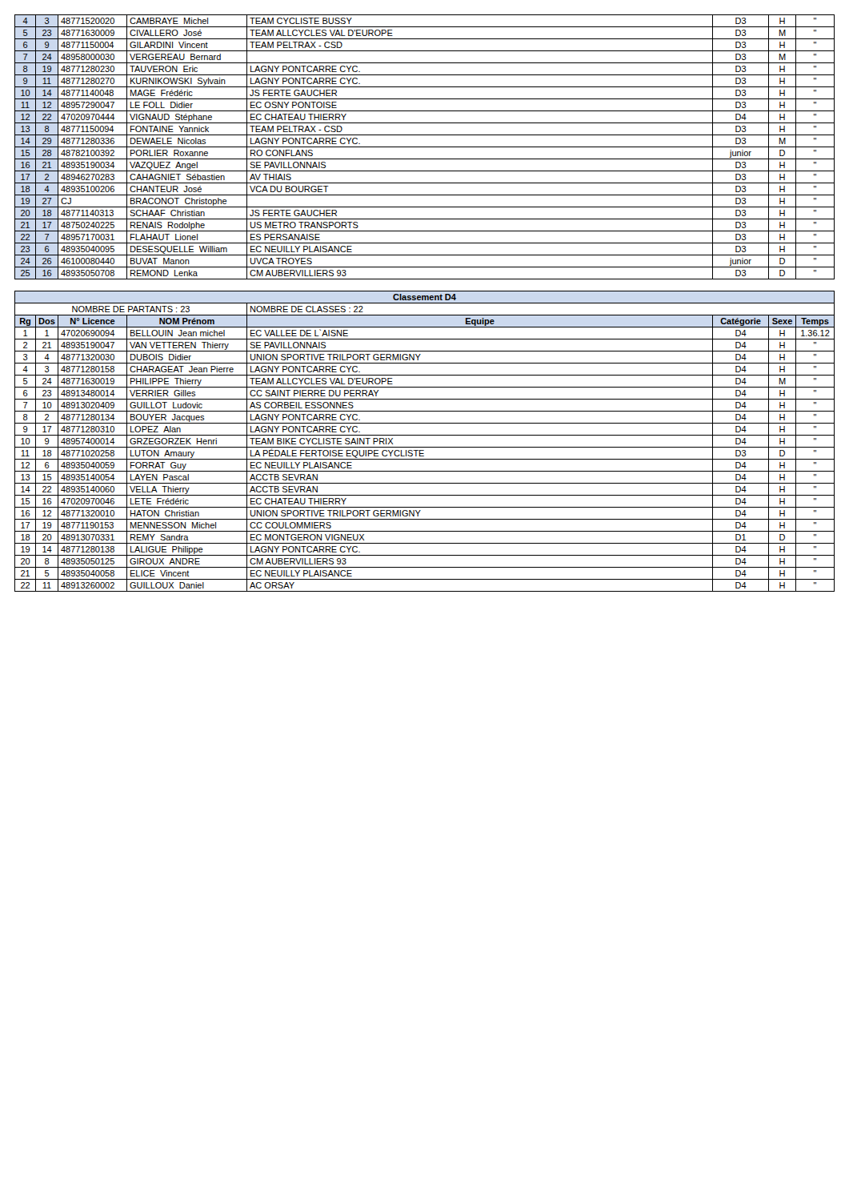| 4 | 3 | 48771520020 | CAMBRAYE Michel | TEAM CYCLISTE BUSSY | D3 | H | " |
| 5 | 23 | 48771630009 | CIVALLERO José | TEAM ALLCYCLES VAL D'EUROPE | D3 | M | " |
| 6 | 9 | 48771150004 | GILARDINI Vincent | TEAM PELTRAX - CSD | D3 | H | " |
| 7 | 24 | 48958000030 | VERGEREAU Bernard | | D3 | M | " |
| 8 | 19 | 48771280230 | TAUVERON Eric | LAGNY PONTCARRE CYC. | D3 | H | " |
| 9 | 11 | 48771280270 | KURNIKOWSKI Sylvain | LAGNY PONTCARRE CYC. | D3 | H | " |
| 10 | 14 | 48771140048 | MAGE Frédéric | JS FERTE GAUCHER | D3 | H | " |
| 11 | 12 | 48957290047 | LE FOLL Didier | EC OSNY PONTOISE | D3 | H | " |
| 12 | 22 | 47020970444 | VIGNAUD Stéphane | EC CHATEAU THIERRY | D4 | H | " |
| 13 | 8 | 48771150094 | FONTAINE Yannick | TEAM PELTRAX - CSD | D3 | H | " |
| 14 | 29 | 48771280336 | DEWAELE Nicolas | LAGNY PONTCARRE CYC. | D3 | M | " |
| 15 | 28 | 48782100392 | PORLIER Roxanne | RO CONFLANS | junior | D | " |
| 16 | 21 | 48935190034 | VAZQUEZ Angel | SE PAVILLONNAIS | D3 | H | " |
| 17 | 2 | 48946270283 | CAHAGNIET Sébastien | AV THIAIS | D3 | H | " |
| 18 | 4 | 48935100206 | CHANTEUR José | VCA DU BOURGET | D3 | H | " |
| 19 | 27 | CJ | BRACONOT Christophe | | D3 | H | " |
| 20 | 18 | 48771140313 | SCHAAF Christian | JS FERTE GAUCHER | D3 | H | " |
| 21 | 17 | 48750240225 | RENAIS Rodolphe | US METRO TRANSPORTS | D3 | H | " |
| 22 | 7 | 48957170031 | FLAHAUT Lionel | ES PERSANAISE | D3 | H | " |
| 23 | 6 | 48935040095 | DESESQUELLE William | EC NEUILLY PLAISANCE | D3 | H | " |
| 24 | 26 | 46100080440 | BUVAT Manon | UVCA TROYES | junior | D | " |
| 25 | 16 | 48935050708 | REMOND Lenka | CM AUBERVILLIERS 93 | D3 | D | " |
| Classement D4 |
| NOMBRE DE PARTANTS : 23 | NOMBRE DE CLASSES : 22 |
| Rg | Dos | N° Licence | NOM Prénom | Equipe | Catégorie | Sexe | Temps |
| 1 | 1 | 47020690094 | BELLOUIN Jean michel | EC VALLEE DE L`AISNE | D4 | H | 1.36.12 |
| 2 | 21 | 48935190047 | VAN VETTEREN Thierry | SE PAVILLONNAIS | D4 | H | " |
| 3 | 4 | 48771320030 | DUBOIS Didier | UNION SPORTIVE TRILPORT GERMIGNY | D4 | H | " |
| 4 | 3 | 48771280158 | CHARAGEAT Jean Pierre | LAGNY PONTCARRE CYC. | D4 | H | " |
| 5 | 24 | 48771630019 | PHILIPPE Thierry | TEAM ALLCYCLES VAL D'EUROPE | D4 | M | " |
| 6 | 23 | 48913480014 | VERRIER Gilles | CC SAINT PIERRE DU PERRAY | D4 | H | " |
| 7 | 10 | 48913020409 | GUILLOT Ludovic | AS CORBEIL ESSONNES | D4 | H | " |
| 8 | 2 | 48771280134 | BOUYER Jacques | LAGNY PONTCARRE CYC. | D4 | H | " |
| 9 | 17 | 48771280310 | LOPEZ Alan | LAGNY PONTCARRE CYC. | D4 | H | " |
| 10 | 9 | 48957400014 | GRZEGORZEK Henri | TEAM BIKE CYCLISTE SAINT PRIX | D4 | H | " |
| 11 | 18 | 48771020258 | LUTON Amaury | LA PÉDALE FERTOISE EQUIPE CYCLISTE | D3 | D | " |
| 12 | 6 | 48935040059 | FORRAT Guy | EC NEUILLY PLAISANCE | D4 | H | " |
| 13 | 15 | 48935140054 | LAYEN Pascal | ACCTB SEVRAN | D4 | H | " |
| 14 | 22 | 48935140060 | VELLA Thierry | ACCTB SEVRAN | D4 | H | " |
| 15 | 16 | 47020970046 | LETE Frédéric | EC CHATEAU THIERRY | D4 | H | " |
| 16 | 12 | 48771320010 | HATON Christian | UNION SPORTIVE TRILPORT GERMIGNY | D4 | H | " |
| 17 | 19 | 48771190153 | MENNESSON Michel | CC COULOMMIERS | D4 | H | " |
| 18 | 20 | 48913070331 | REMY Sandra | EC MONTGERON VIGNEUX | D1 | D | " |
| 19 | 14 | 48771280138 | LALIGUE Philippe | LAGNY PONTCARRE CYC. | D4 | H | " |
| 20 | 8 | 48935050125 | GIROUX ANDRE | CM AUBERVILLIERS 93 | D4 | H | " |
| 21 | 5 | 48935040058 | ELICE Vincent | EC NEUILLY PLAISANCE | D4 | H | " |
| 22 | 11 | 48913260002 | GUILLOUX Daniel | AC ORSAY | D4 | H | " |